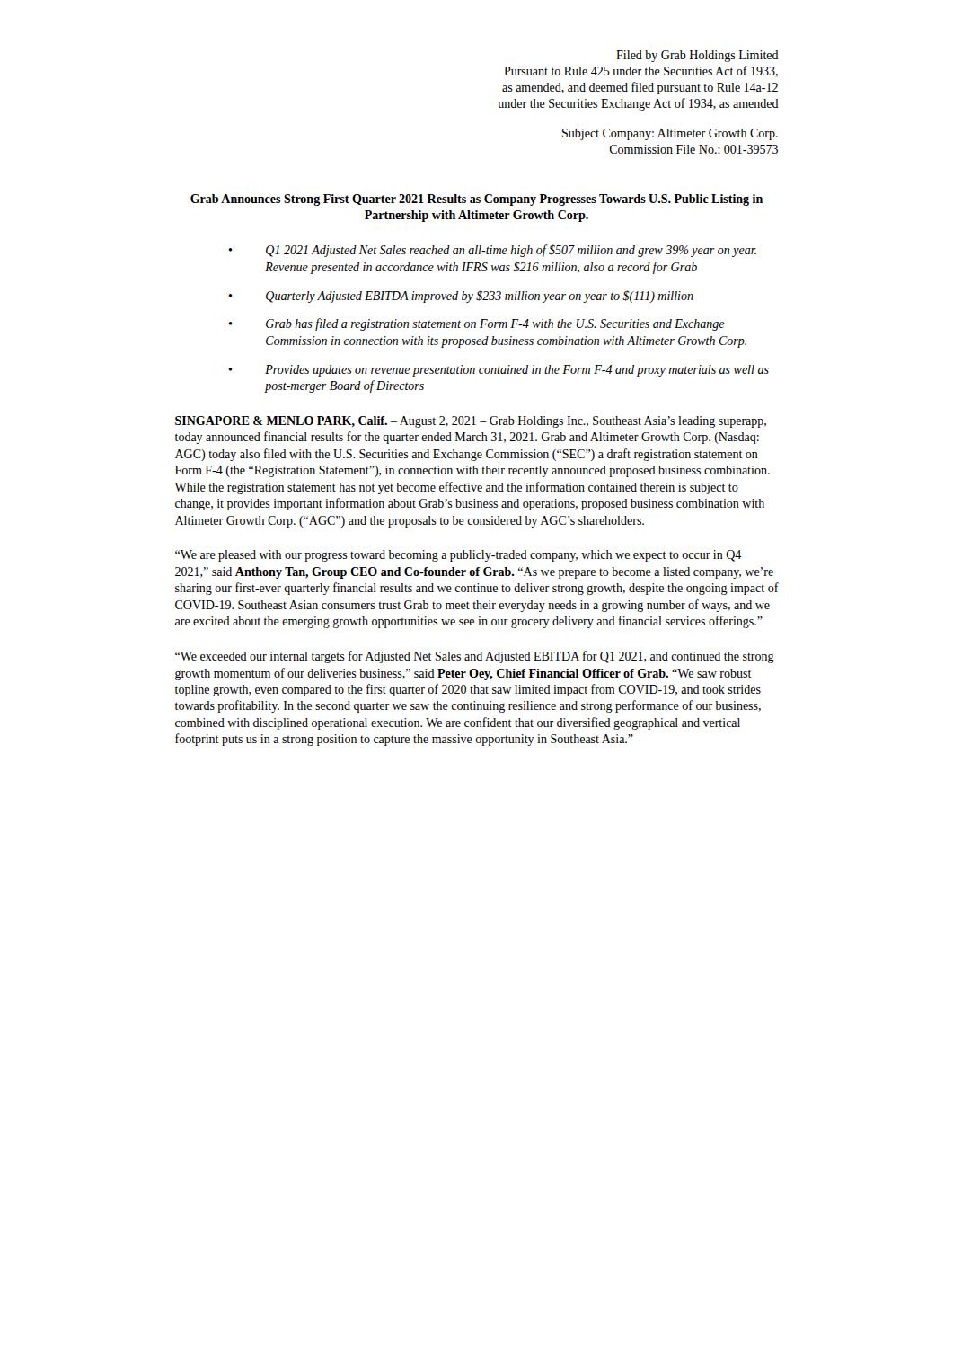Filed by Grab Holdings Limited
Pursuant to Rule 425 under the Securities Act of 1933,
as amended, and deemed filed pursuant to Rule 14a-12
under the Securities Exchange Act of 1934, as amended
Subject Company: Altimeter Growth Corp.
Commission File No.: 001-39573
Grab Announces Strong First Quarter 2021 Results as Company Progresses Towards U.S. Public Listing in Partnership with Altimeter Growth Corp.
Q1 2021 Adjusted Net Sales reached an all-time high of $507 million and grew 39% year on year. Revenue presented in accordance with IFRS was $216 million, also a record for Grab
Quarterly Adjusted EBITDA improved by $233 million year on year to $(111) million
Grab has filed a registration statement on Form F-4 with the U.S. Securities and Exchange Commission in connection with its proposed business combination with Altimeter Growth Corp.
Provides updates on revenue presentation contained in the Form F-4 and proxy materials as well as post-merger Board of Directors
SINGAPORE & MENLO PARK, Calif. – August 2, 2021 – Grab Holdings Inc., Southeast Asia’s leading superapp, today announced financial results for the quarter ended March 31, 2021. Grab and Altimeter Growth Corp. (Nasdaq: AGC) today also filed with the U.S. Securities and Exchange Commission (“SEC”) a draft registration statement on Form F-4 (the “Registration Statement”), in connection with their recently announced proposed business combination. While the registration statement has not yet become effective and the information contained therein is subject to change, it provides important information about Grab’s business and operations, proposed business combination with Altimeter Growth Corp. (“AGC”) and the proposals to be considered by AGC’s shareholders.
“We are pleased with our progress toward becoming a publicly-traded company, which we expect to occur in Q4 2021,” said Anthony Tan, Group CEO and Co-founder of Grab. “As we prepare to become a listed company, we’re sharing our first-ever quarterly financial results and we continue to deliver strong growth, despite the ongoing impact of COVID-19. Southeast Asian consumers trust Grab to meet their everyday needs in a growing number of ways, and we are excited about the emerging growth opportunities we see in our grocery delivery and financial services offerings.”
“We exceeded our internal targets for Adjusted Net Sales and Adjusted EBITDA for Q1 2021, and continued the strong growth momentum of our deliveries business,” said Peter Oey, Chief Financial Officer of Grab. “We saw robust topline growth, even compared to the first quarter of 2020 that saw limited impact from COVID-19, and took strides towards profitability. In the second quarter we saw the continuing resilience and strong performance of our business, combined with disciplined operational execution. We are confident that our diversified geographical and vertical footprint puts us in a strong position to capture the massive opportunity in Southeast Asia.”